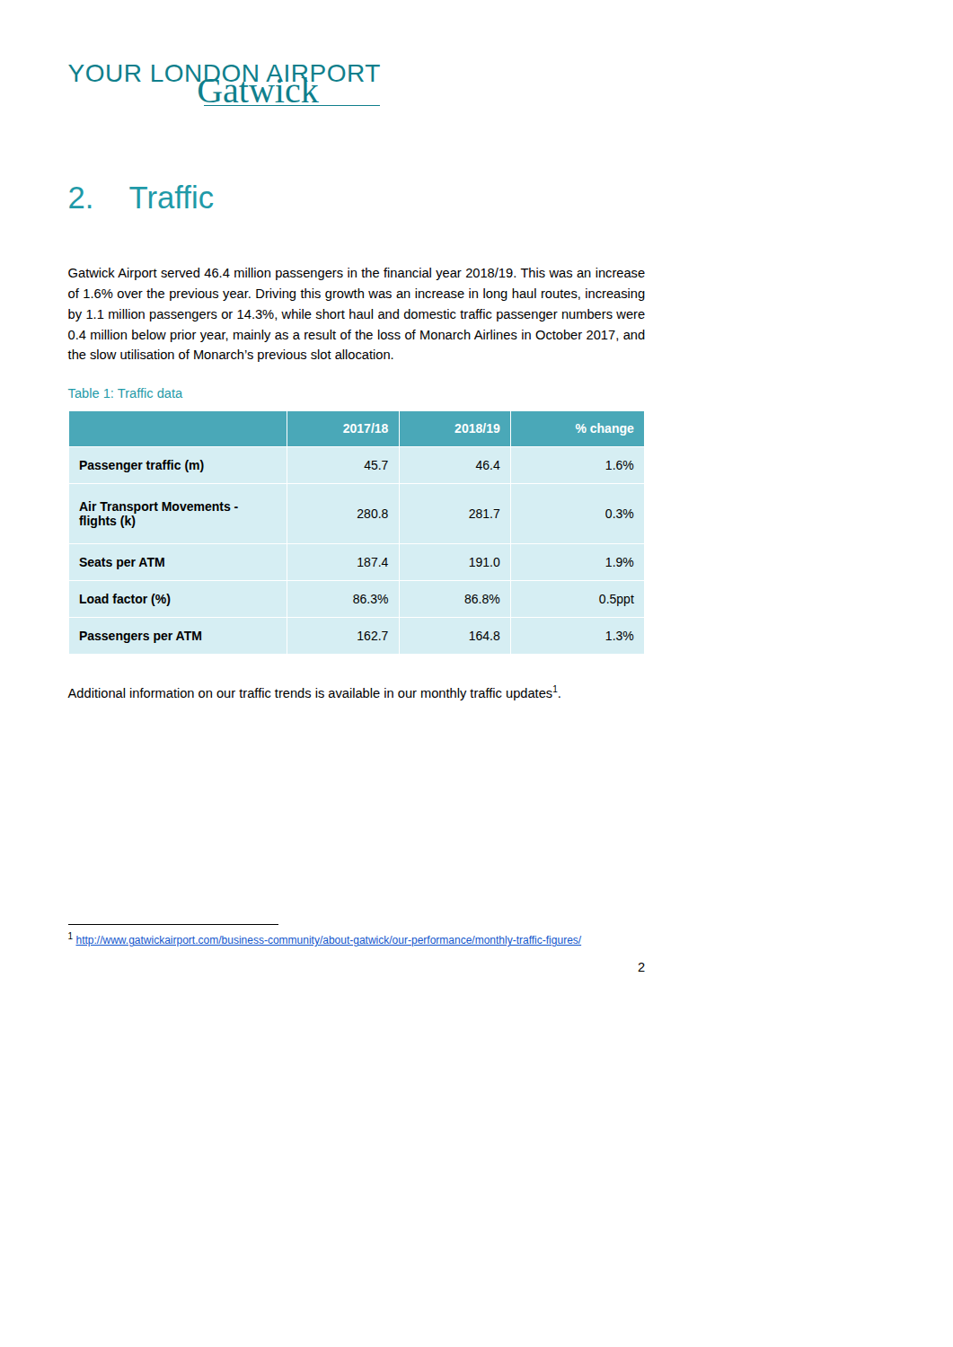YOUR LONDON AIRPORT
Gatwick
2. Traffic
Gatwick Airport served 46.4 million passengers in the financial year 2018/19. This was an increase of 1.6% over the previous year. Driving this growth was an increase in long haul routes, increasing by 1.1 million passengers or 14.3%, while short haul and domestic traffic passenger numbers were 0.4 million below prior year, mainly as a result of the loss of Monarch Airlines in October 2017, and the slow utilisation of Monarch’s previous slot allocation.
Table 1: Traffic data
| | 2017/18 | 2018/19 | % change |
| --- | --- | --- | --- |
| Passenger traffic (m) | 45.7 | 46.4 | 1.6% |
| Air Transport Movements - flights (k) | 280.8 | 281.7 | 0.3% |
| Seats per ATM | 187.4 | 191.0 | 1.9% |
| Load factor (%) | 86.3% | 86.8% | 0.5ppt |
| Passengers per ATM | 162.7 | 164.8 | 1.3% |
Additional information on our traffic trends is available in our monthly traffic updates1.
1 http://www.gatwickairport.com/business-community/about-gatwick/our-performance/monthly-traffic-figures/
2